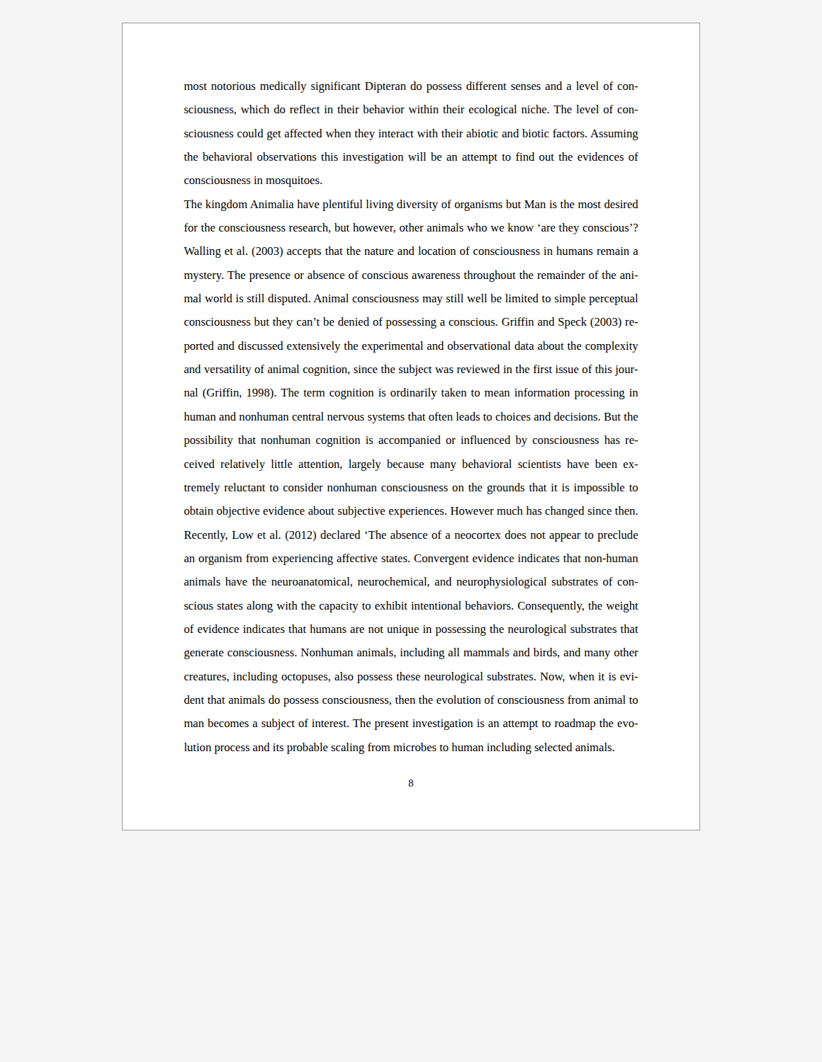most notorious medically significant Dipteran do possess different senses and a level of consciousness, which do reflect in their behavior within their ecological niche. The level of consciousness could get affected when they interact with their abiotic and biotic factors. Assuming the behavioral observations this investigation will be an attempt to find out the evidences of consciousness in mosquitoes.
The kingdom Animalia have plentiful living diversity of organisms but Man is the most desired for the consciousness research, but however, other animals who we know ‘are they conscious’? Walling et al. (2003) accepts that the nature and location of consciousness in humans remain a mystery. The presence or absence of conscious awareness throughout the remainder of the animal world is still disputed. Animal consciousness may still well be limited to simple perceptual consciousness but they can’t be denied of possessing a conscious. Griffin and Speck (2003) reported and discussed extensively the experimental and observational data about the complexity and versatility of animal cognition, since the subject was reviewed in the first issue of this journal (Griffin, 1998). The term cognition is ordinarily taken to mean information processing in human and nonhuman central nervous systems that often leads to choices and decisions. But the possibility that nonhuman cognition is accompanied or influenced by consciousness has received relatively little attention, largely because many behavioral scientists have been extremely reluctant to consider nonhuman consciousness on the grounds that it is impossible to obtain objective evidence about subjective experiences. However much has changed since then. Recently, Low et al. (2012) declared ‘The absence of a neocortex does not appear to preclude an organism from experiencing affective states. Convergent evidence indicates that non-human animals have the neuroanatomical, neurochemical, and neurophysiological substrates of conscious states along with the capacity to exhibit intentional behaviors. Consequently, the weight of evidence indicates that humans are not unique in possessing the neurological substrates that generate consciousness. Nonhuman animals, including all mammals and birds, and many other creatures, including octopuses, also possess these neurological substrates. Now, when it is evident that animals do possess consciousness, then the evolution of consciousness from animal to man becomes a subject of interest. The present investigation is an attempt to roadmap the evolution process and its probable scaling from microbes to human including selected animals.
8